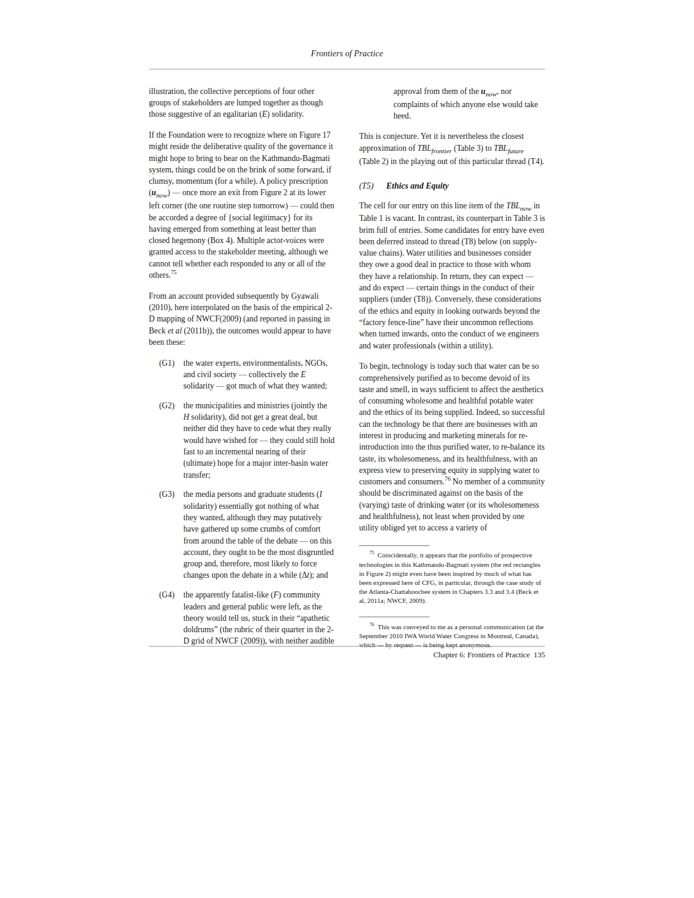Frontiers of Practice
illustration, the collective perceptions of four other groups of stakeholders are lumped together as though those suggestive of an egalitarian (E) solidarity.
If the Foundation were to recognize where on Figure 17 might reside the deliberative quality of the governance it might hope to bring to bear on the Kathmandu-Bagmati system, things could be on the brink of some forward, if clumsy, momentum (for a while). A policy prescription (unow) — once more an exit from Figure 2 at its lower left corner (the one routine step tomorrow) — could then be accorded a degree of {social legitimacy} for its having emerged from something at least better than closed hegemony (Box 4). Multiple actor-voices were granted access to the stakeholder meeting, although we cannot tell whether each responded to any or all of the others.75
From an account provided subsequently by Gyawali (2010), here interpolated on the basis of the empirical 2-D mapping of NWCF(2009) (and reported in passing in Beck et al (2011b)), the outcomes would appear to have been these:
(G1) the water experts, environmentalists, NGOs, and civil society — collectively the E solidarity — got much of what they wanted;
(G2) the municipalities and ministries (jointly the H solidarity), did not get a great deal, but neither did they have to cede what they really would have wished for — they could still hold fast to an incremental nearing of their (ultimate) hope for a major inter-basin water transfer;
(G3) the media persons and graduate students (I solidarity) essentially got nothing of what they wanted, although they may putatively have gathered up some crumbs of comfort from around the table of the debate — on this account, they ought to be the most disgruntled group and, therefore, most likely to force changes upon the debate in a while (Δt); and
(G4) the apparently fatalist-like (F) community leaders and general public were left, as the theory would tell us, stuck in their “apathetic doldrums” (the rubric of their quarter in the 2-D grid of NWCF (2009)), with neither audible approval from them of the unow, nor complaints of which anyone else would take heed.
This is conjecture. Yet it is nevertheless the closest approximation of TBLfrontier (Table 3) to TBLfuture (Table 2) in the playing out of this particular thread (T4).
(T5) Ethics and Equity
The cell for our entry on this line item of the TBLnow in Table 1 is vacant. In contrast, its counterpart in Table 3 is brim full of entries. Some candidates for entry have even been deferred instead to thread (T8) below (on supply-value chains). Water utilities and businesses consider they owe a good deal in practice to those with whom they have a relationship. In return, they can expect — and do expect — certain things in the conduct of their suppliers (under (T8)). Conversely, these considerations of the ethics and equity in looking outwards beyond the “factory fence-line” have their uncommon reflections when turned inwards, onto the conduct of we engineers and water professionals (within a utility).
To begin, technology is today such that water can be so comprehensively purified as to become devoid of its taste and smell, in ways sufficient to affect the aesthetics of consuming wholesome and healthful potable water and the ethics of its being supplied. Indeed, so successful can the technology be that there are businesses with an interest in producing and marketing minerals for re-introduction into the thus purified water, to re-balance its taste, its wholesomeness, and its healthfulness, with an express view to preserving equity in supplying water to customers and consumers.76 No member of a community should be discriminated against on the basis of the (varying) taste of drinking water (or its wholesomeness and healthfulness), not least when provided by one utility obliged yet to access a variety of
75 Coincidentally, it appears that the portfolio of prospective technologies in this Kathmandu-Bagmati system (the red rectangles in Figure 2) might even have been inspired by much of what has been expressed here of CFG, in particular, through the case study of the Atlanta-Chattahoochee system in Chapters 3.3 and 3.4 (Beck et al, 2011a; NWCF, 2009).
76 This was conveyed to me as a personal communication (at the September 2010 IWA World Water Congress in Montreal, Canada), which — by request — is being kept anonymous.
Chapter 6: Frontiers of Practice 135